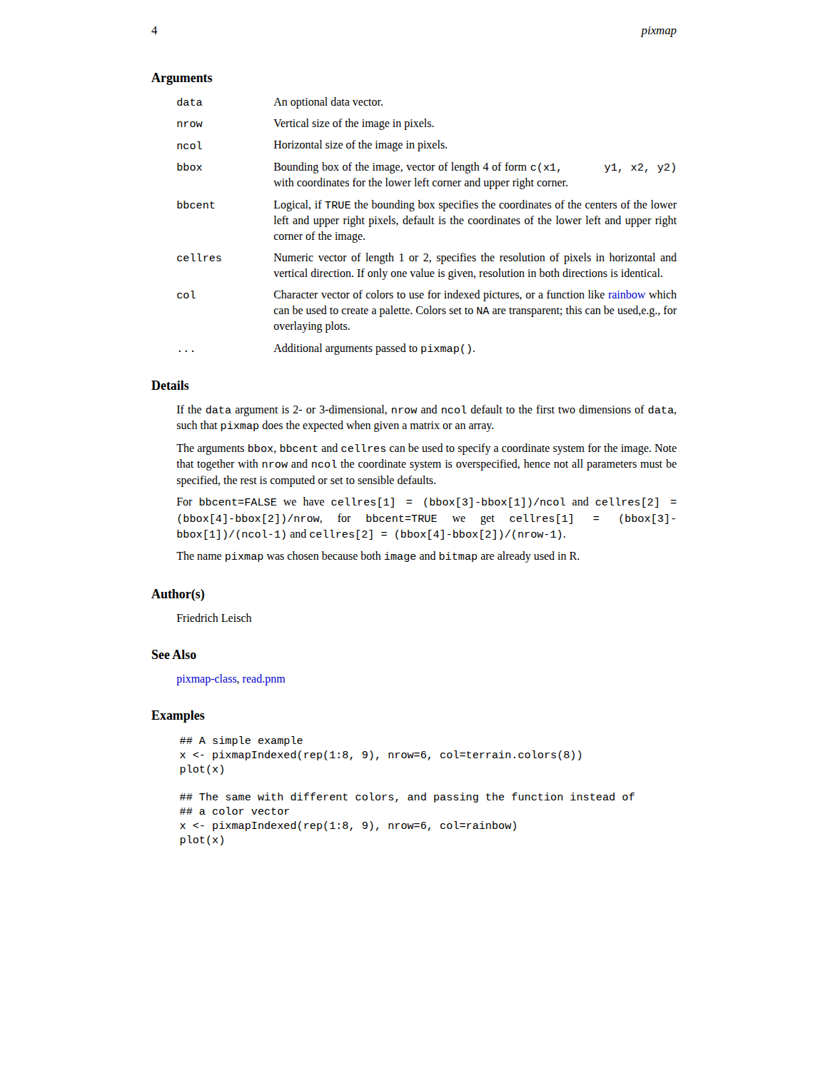4 pixmap
Arguments
data
An optional data vector.
nrow
Vertical size of the image in pixels.
ncol
Horizontal size of the image in pixels.
bbox
Bounding box of the image, vector of length 4 of form c(x1, y1, x2, y2) with coordinates for the lower left corner and upper right corner.
bbcent
Logical, if TRUE the bounding box specifies the coordinates of the centers of the lower left and upper right pixels, default is the coordinates of the lower left and upper right corner of the image.
cellres
Numeric vector of length 1 or 2, specifies the resolution of pixels in horizontal and vertical direction. If only one value is given, resolution in both directions is identical.
col
Character vector of colors to use for indexed pictures, or a function like rainbow which can be used to create a palette. Colors set to NA are transparent; this can be used,e.g., for overlaying plots.
...
Additional arguments passed to pixmap().
Details
If the data argument is 2- or 3-dimensional, nrow and ncol default to the first two dimensions of data, such that pixmap does the expected when given a matrix or an array.
The arguments bbox, bbcent and cellres can be used to specify a coordinate system for the image. Note that together with nrow and ncol the coordinate system is overspecified, hence not all parameters must be specified, the rest is computed or set to sensible defaults.
For bbcent=FALSE we have cellres[1] = (bbox[3]-bbox[1])/ncol and cellres[2] = (bbox[4]-bbox[2])/nrow, for bbcent=TRUE we get cellres[1] = (bbox[3]-bbox[1])/(ncol-1) and cellres[2] = (bbox[4]-bbox[2])/(nrow-1).
The name pixmap was chosen because both image and bitmap are already used in R.
Author(s)
Friedrich Leisch
See Also
pixmap-class, read.pnm
Examples
## A simple example
x <- pixmapIndexed(rep(1:8, 9), nrow=6, col=terrain.colors(8))
plot(x)

## The same with different colors, and passing the function instead of
## a color vector
x <- pixmapIndexed(rep(1:8, 9), nrow=6, col=rainbow)
plot(x)